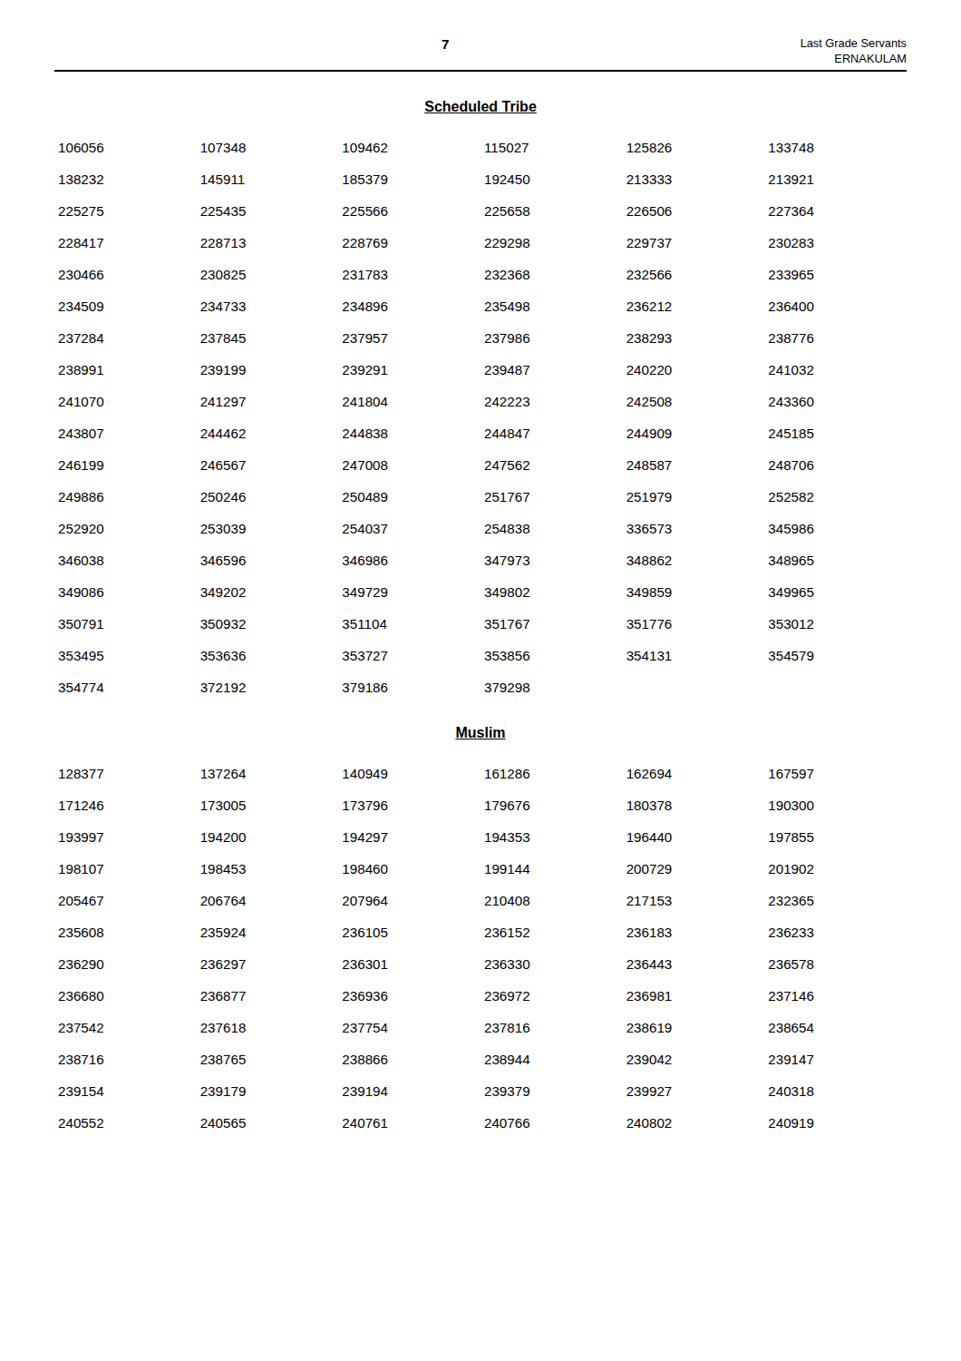7
Last Grade Servants
ERNAKULAM
Scheduled Tribe
| 106056 | 107348 | 109462 | 115027 | 125826 | 133748 |
| 138232 | 145911 | 185379 | 192450 | 213333 | 213921 |
| 225275 | 225435 | 225566 | 225658 | 226506 | 227364 |
| 228417 | 228713 | 228769 | 229298 | 229737 | 230283 |
| 230466 | 230825 | 231783 | 232368 | 232566 | 233965 |
| 234509 | 234733 | 234896 | 235498 | 236212 | 236400 |
| 237284 | 237845 | 237957 | 237986 | 238293 | 238776 |
| 238991 | 239199 | 239291 | 239487 | 240220 | 241032 |
| 241070 | 241297 | 241804 | 242223 | 242508 | 243360 |
| 243807 | 244462 | 244838 | 244847 | 244909 | 245185 |
| 246199 | 246567 | 247008 | 247562 | 248587 | 248706 |
| 249886 | 250246 | 250489 | 251767 | 251979 | 252582 |
| 252920 | 253039 | 254037 | 254838 | 336573 | 345986 |
| 346038 | 346596 | 346986 | 347973 | 348862 | 348965 |
| 349086 | 349202 | 349729 | 349802 | 349859 | 349965 |
| 350791 | 350932 | 351104 | 351767 | 351776 | 353012 |
| 353495 | 353636 | 353727 | 353856 | 354131 | 354579 |
| 354774 | 372192 | 379186 | 379298 | | |
Muslim
| 128377 | 137264 | 140949 | 161286 | 162694 | 167597 |
| 171246 | 173005 | 173796 | 179676 | 180378 | 190300 |
| 193997 | 194200 | 194297 | 194353 | 196440 | 197855 |
| 198107 | 198453 | 198460 | 199144 | 200729 | 201902 |
| 205467 | 206764 | 207964 | 210408 | 217153 | 232365 |
| 235608 | 235924 | 236105 | 236152 | 236183 | 236233 |
| 236290 | 236297 | 236301 | 236330 | 236443 | 236578 |
| 236680 | 236877 | 236936 | 236972 | 236981 | 237146 |
| 237542 | 237618 | 237754 | 237816 | 238619 | 238654 |
| 238716 | 238765 | 238866 | 238944 | 239042 | 239147 |
| 239154 | 239179 | 239194 | 239379 | 239927 | 240318 |
| 240552 | 240565 | 240761 | 240766 | 240802 | 240919 |